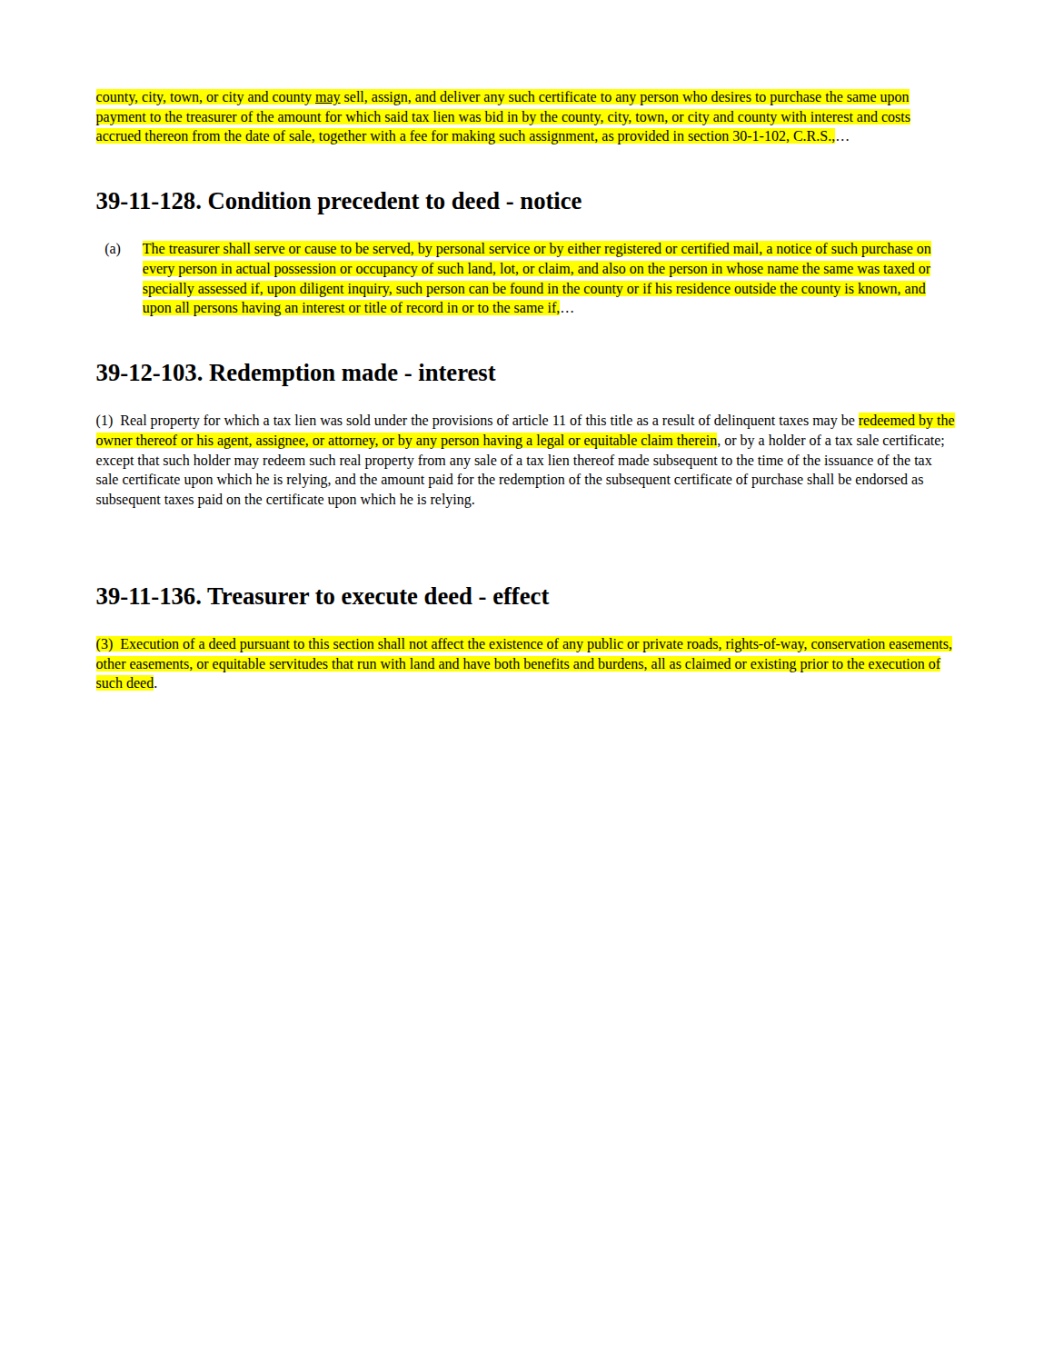county, city, town, or city and county may sell, assign, and deliver any such certificate to any person who desires to purchase the same upon payment to the treasurer of the amount for which said tax lien was bid in by the county, city, town, or city and county with interest and costs accrued thereon from the date of sale, together with a fee for making such assignment, as provided in section 30-1-102, C.R.S.,…
39-11-128. Condition precedent to deed - notice
(a) The treasurer shall serve or cause to be served, by personal service or by either registered or certified mail, a notice of such purchase on every person in actual possession or occupancy of such land, lot, or claim, and also on the person in whose name the same was taxed or specially assessed if, upon diligent inquiry, such person can be found in the county or if his residence outside the county is known, and upon all persons having an interest or title of record in or to the same if,…
39-12-103. Redemption made - interest
(1) Real property for which a tax lien was sold under the provisions of article 11 of this title as a result of delinquent taxes may be redeemed by the owner thereof or his agent, assignee, or attorney, or by any person having a legal or equitable claim therein, or by a holder of a tax sale certificate; except that such holder may redeem such real property from any sale of a tax lien thereof made subsequent to the time of the issuance of the tax sale certificate upon which he is relying, and the amount paid for the redemption of the subsequent certificate of purchase shall be endorsed as subsequent taxes paid on the certificate upon which he is relying.
39-11-136. Treasurer to execute deed - effect
(3) Execution of a deed pursuant to this section shall not affect the existence of any public or private roads, rights-of-way, conservation easements, other easements, or equitable servitudes that run with land and have both benefits and burdens, all as claimed or existing prior to the execution of such deed.